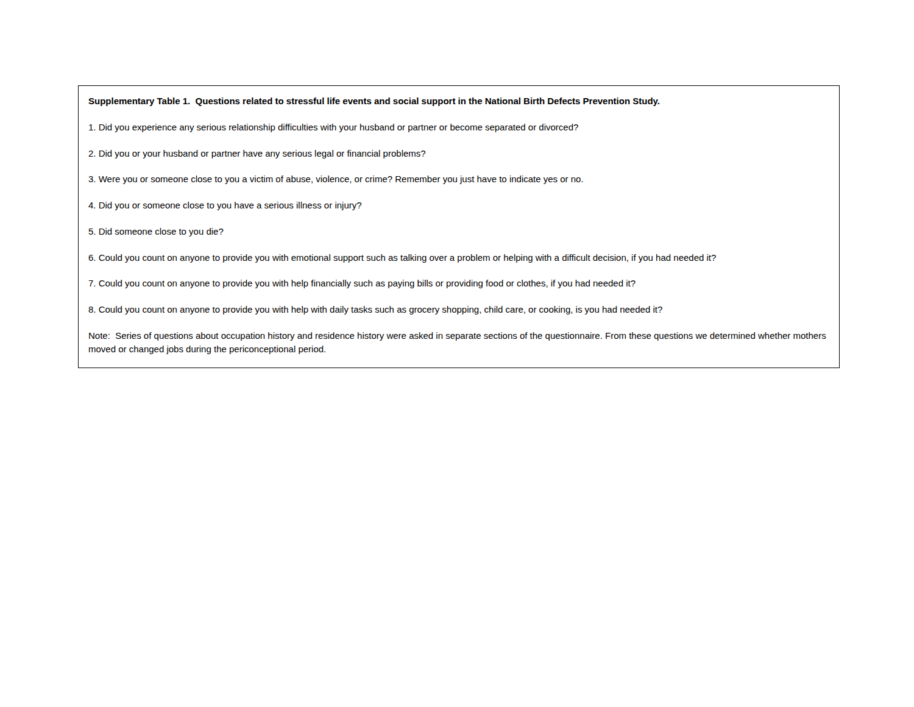Supplementary Table 1. Questions related to stressful life events and social support in the National Birth Defects Prevention Study.
1. Did you experience any serious relationship difficulties with your husband or partner or become separated or divorced?
2. Did you or your husband or partner have any serious legal or financial problems?
3. Were you or someone close to you a victim of abuse, violence, or crime? Remember you just have to indicate yes or no.
4. Did you or someone close to you have a serious illness or injury?
5. Did someone close to you die?
6. Could you count on anyone to provide you with emotional support such as talking over a problem or helping with a difficult decision, if you had needed it?
7. Could you count on anyone to provide you with help financially such as paying bills or providing food or clothes, if you had needed it?
8. Could you count on anyone to provide you with help with daily tasks such as grocery shopping, child care, or cooking, is you had needed it?
Note: Series of questions about occupation history and residence history were asked in separate sections of the questionnaire. From these questions we determined whether mothers moved or changed jobs during the periconceptional period.